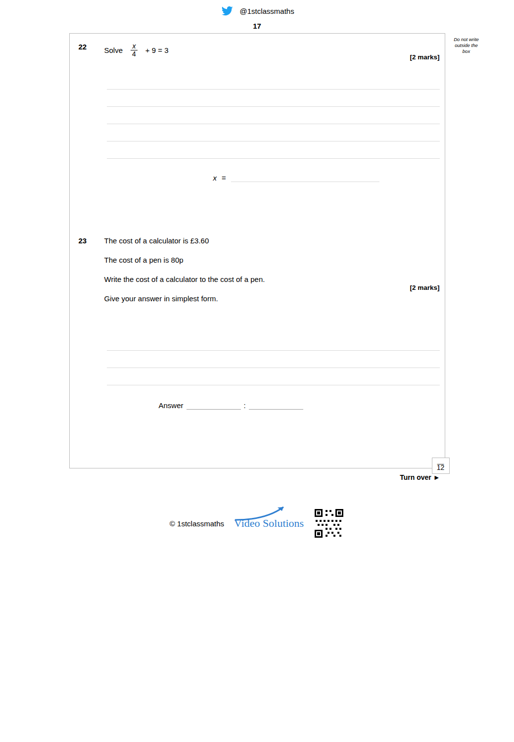@1stclassmaths
17
Do not write
outside the
box
22
Solve x 4 + 9 = 3
[2 marks]
x=
23
The cost of a calculator is £3.60
The cost of a pen is 80p
Write the cost of a calculator to the cost of a pen.
Give your answer in simplest form.
[2 marks]
Answer :
__ 12
Turn over ►
© 1stclassmaths Video Solutions